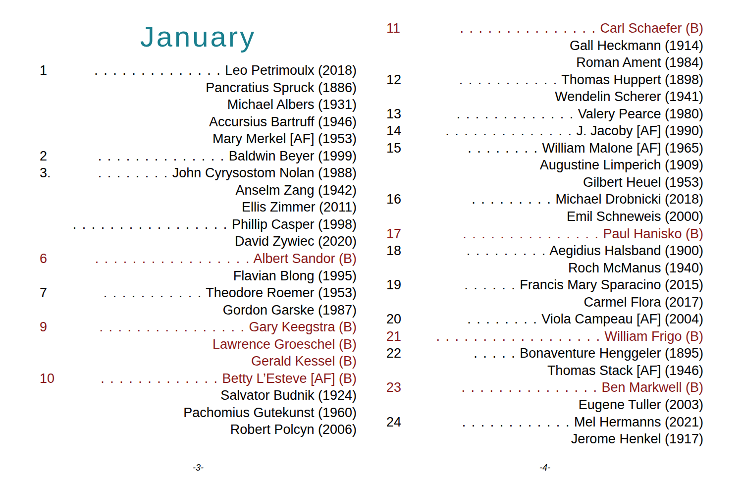January
1 . . . . . . . . . . . . . . Leo Petrimoulx (2018)
Pancratius Spruck (1886)
Michael Albers (1931)
Accursius Bartruff (1946)
Mary Merkel [AF] (1953)
2 . . . . . . . . . . . . . . Baldwin Beyer (1999)
3. . . . . . . . . John Cyrysostom Nolan (1988)
Anselm Zang (1942)
Ellis Zimmer (2011)
. . . . . . . . . . . . . . . . . Phillip Casper (1998)
David Zywiec (2020)
6 . . . . . . . . . . . . . . . . . Albert Sandor (B)
Flavian Blong (1995)
7 . . . . . . . . . . . Theodore Roemer (1953)
Gordon Garske (1987)
9 . . . . . . . . . . . . . . . . Gary Keegstra (B)
Lawrence Groeschel (B)
Gerald Kessel (B)
10 . . . . . . . . . . . . . Betty L’Esteve [AF] (B)
Salvator Budnik (1924)
Pachomius Gutekunst (1960)
Robert Polcyn (2006)
-3-
11 . . . . . . . . . . . . . . . Carl Schaefer (B)
Gall Heckmann (1914)
Roman Ament (1984)
12 . . . . . . . . . . . Thomas Huppert (1898)
Wendelin Scherer (1941)
13 . . . . . . . . . . . . . Valery Pearce (1980)
14 . . . . . . . . . . . . . . J. Jacoby [AF] (1990)
15 . . . . . . . . William Malone [AF] (1965)
Augustine Limperich (1909)
Gilbert Heuel (1953)
16 . . . . . . . . . Michael Drobnicki (2018)
Emil Schneweis (2000)
17 . . . . . . . . . . . . . . . Paul Hanisko (B)
18 . . . . . . . . . Aegidius Halsband (1900)
Roch McManus (1940)
19 . . . . . . Francis Mary Sparacino (2015)
Carmel Flora (2017)
20 . . . . . . . . Viola Campeau [AF] (2004)
21 . . . . . . . . . . . . . . . . . . William Frigo (B)
22 . . . . . Bonaventure Henggeler (1895)
Thomas Stack [AF] (1946)
23 . . . . . . . . . . . . . . . Ben Markwell (B)
Eugene Tuller (2003)
24 . . . . . . . . . . . . Mel Hermanns (2021)
Jerome Henkel (1917)
-4-